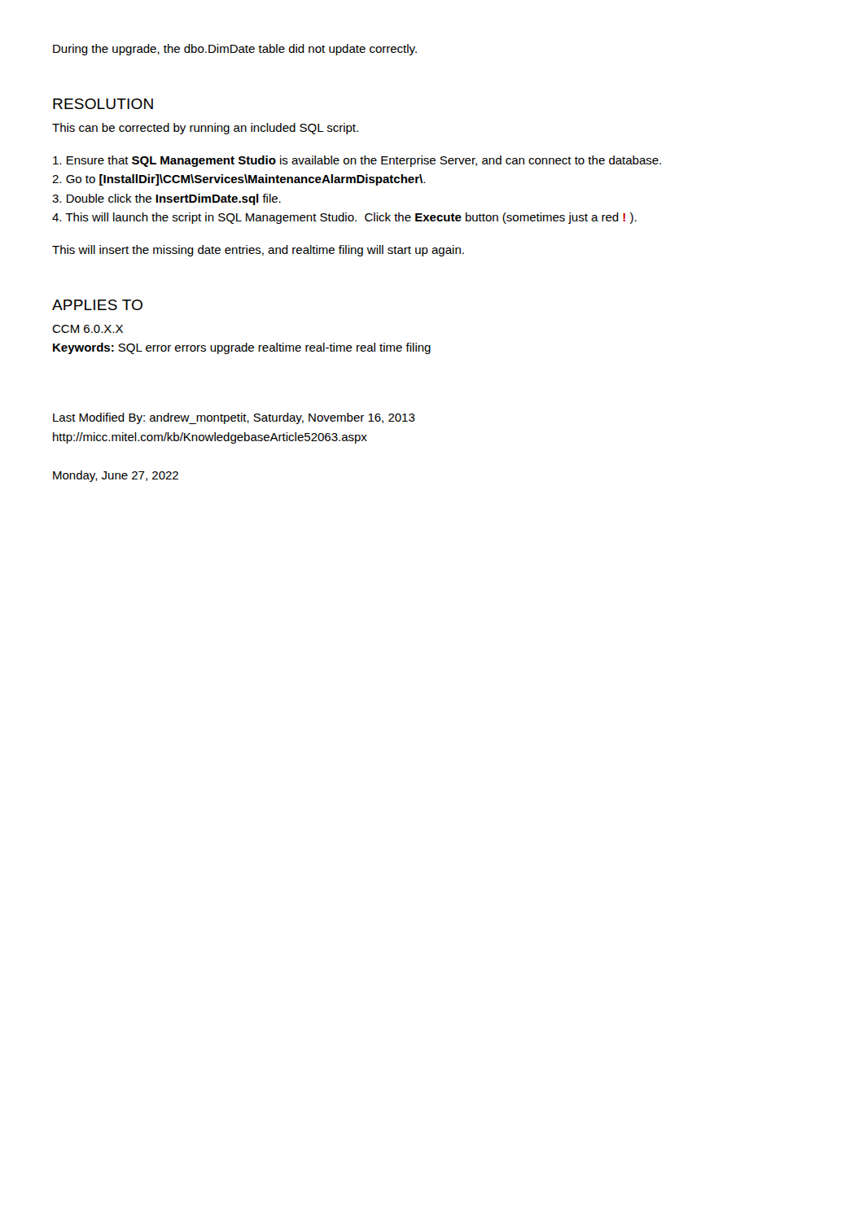During the upgrade, the dbo.DimDate table did not update correctly.
RESOLUTION
This can be corrected by running an included SQL script.
1. Ensure that SQL Management Studio is available on the Enterprise Server, and can connect to the database.
2. Go to [InstallDir]\CCM\Services\MaintenanceAlarmDispatcher\.
3. Double click the InsertDimDate.sql file.
4. This will launch the script in SQL Management Studio. Click the Execute button (sometimes just a red ! ).
This will insert the missing date entries, and realtime filing will start up again.
APPLIES TO
CCM 6.0.X.X
Keywords: SQL error errors upgrade realtime real-time real time filing
Last Modified By: andrew_montpetit, Saturday, November 16, 2013
http://micc.mitel.com/kb/KnowledgebaseArticle52063.aspx
Monday, June 27, 2022